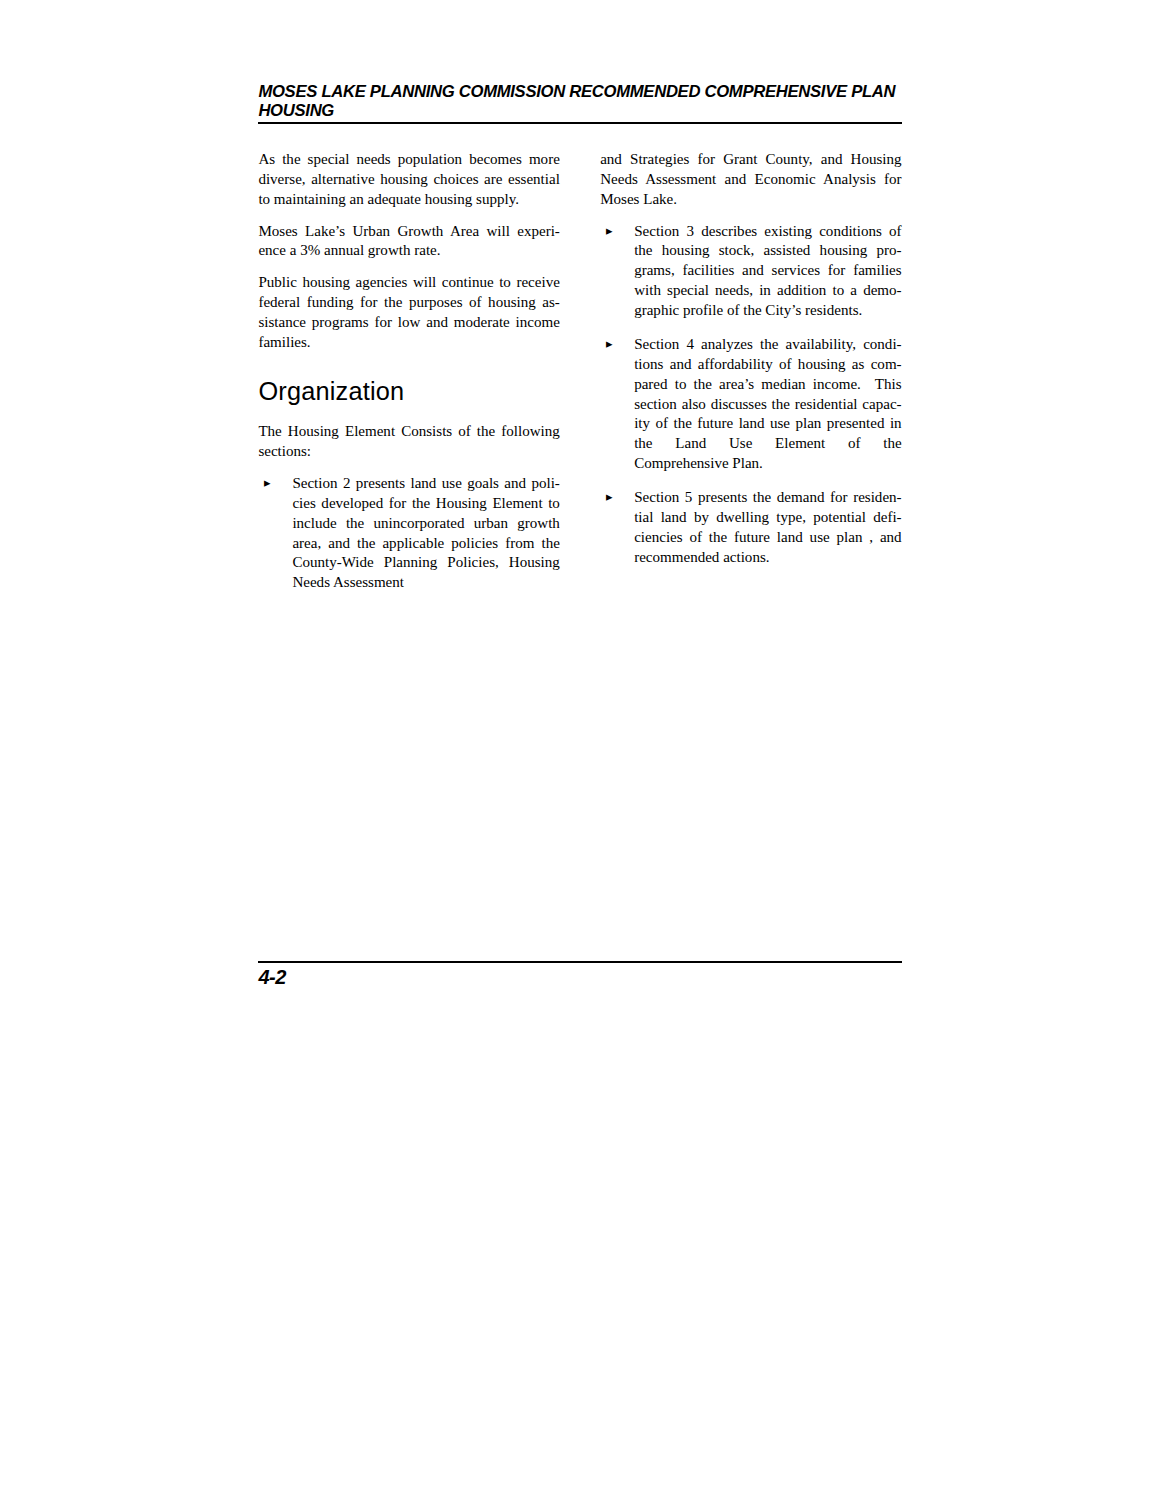Moses Lake Planning Commission Recommended Comprehensive Plan Housing
As the special needs population becomes more diverse, alternative housing choices are essential to maintaining an adequate housing supply.
Moses Lake’s Urban Growth Area will experience a 3% annual growth rate.
Public housing agencies will continue to receive federal funding for the purposes of housing assistance programs for low and moderate income families.
Organization
The Housing Element Consists of the following sections:
Section 2 presents land use goals and policies developed for the Housing Element to include the unincorporated urban growth area, and the applicable policies from the County-Wide Planning Policies, Housing Needs Assessment
and Strategies for Grant County, and Housing Needs Assessment and Economic Analysis for Moses Lake.
Section 3 describes existing conditions of the housing stock, assisted housing programs, facilities and services for families with special needs, in addition to a demographic profile of the City’s residents.
Section 4 analyzes the availability, conditions and affordability of housing as compared to the area’s median income. This section also discusses the residential capacity of the future land use plan presented in the Land Use Element of the Comprehensive Plan.
Section 5 presents the demand for residential land by dwelling type, potential deficiencies of the future land use plan , and recommended actions.
4-2